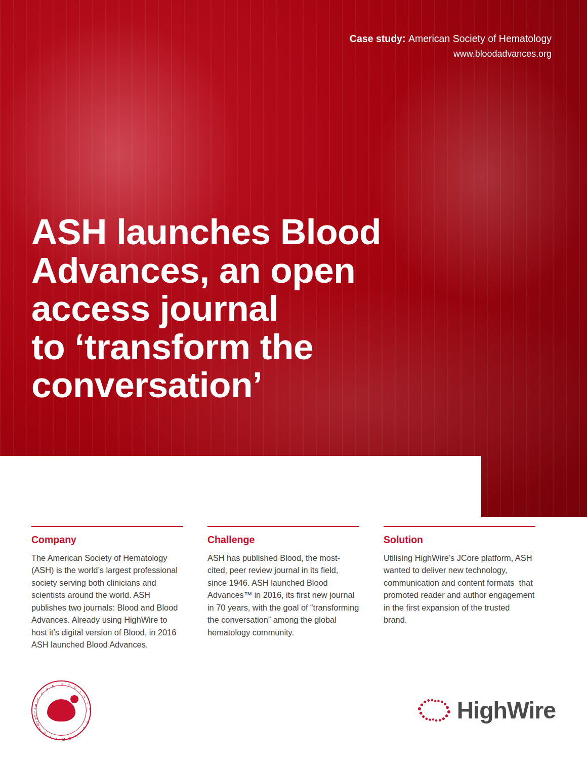Case study: American Society of Hematology
www.bloodadvances.org
ASH launches Blood Advances, an open access journal
to ‘transform the conversation’
Company
The American Society of Hematology (ASH) is the world’s largest professional society serving both clinicians and scientists around the world. ASH publishes two journals: Blood and Blood Advances. Already using HighWire to host it’s digital version of Blood, in 2016 ASH launched Blood Advances.
Challenge
ASH has published Blood, the most-cited, peer review journal in its field, since 1946. ASH launched Blood Advances™ in 2016, its first new journal in 70 years, with the goal of “transforming the conversation” among the global hematology community.
Solution
Utilising HighWire’s JCore platform, ASH wanted to deliver new technology, communication and content formats that promoted reader and author engagement in the first expansion of the trusted brand.
A M E R I C A N S O C I E T Y O F H E M A T O L O G Y
HighWire